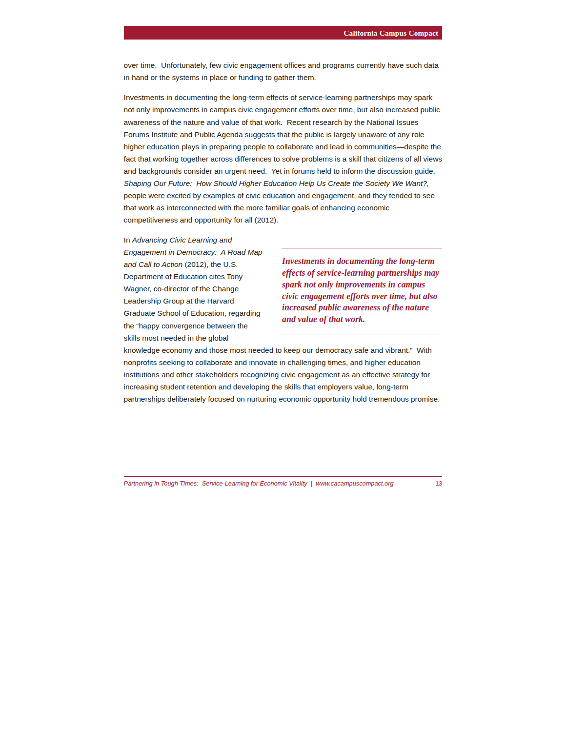California Campus Compact
over time. Unfortunately, few civic engagement offices and programs currently have such data in hand or the systems in place or funding to gather them.
Investments in documenting the long-term effects of service-learning partnerships may spark not only improvements in campus civic engagement efforts over time, but also increased public awareness of the nature and value of that work. Recent research by the National Issues Forums Institute and Public Agenda suggests that the public is largely unaware of any role higher education plays in preparing people to collaborate and lead in communities—despite the fact that working together across differences to solve problems is a skill that citizens of all views and backgrounds consider an urgent need. Yet in forums held to inform the discussion guide, Shaping Our Future: How Should Higher Education Help Us Create the Society We Want?, people were excited by examples of civic education and engagement, and they tended to see that work as interconnected with the more familiar goals of enhancing economic competitiveness and opportunity for all (2012).
Investments in documenting the long-term effects of service-learning partnerships may spark not only improvements in campus civic engagement efforts over time, but also increased public awareness of the nature and value of that work.
In Advancing Civic Learning and Engagement in Democracy: A Road Map and Call to Action (2012), the U.S. Department of Education cites Tony Wagner, co-director of the Change Leadership Group at the Harvard Graduate School of Education, regarding the “happy convergence between the skills most needed in the global knowledge economy and those most needed to keep our democracy safe and vibrant.” With nonprofits seeking to collaborate and innovate in challenging times, and higher education institutions and other stakeholders recognizing civic engagement as an effective strategy for increasing student retention and developing the skills that employers value, long-term partnerships deliberately focused on nurturing economic opportunity hold tremendous promise.
Partnering in Tough Times: Service-Learning for Economic Vitality | www.cacampuscompact.org 13